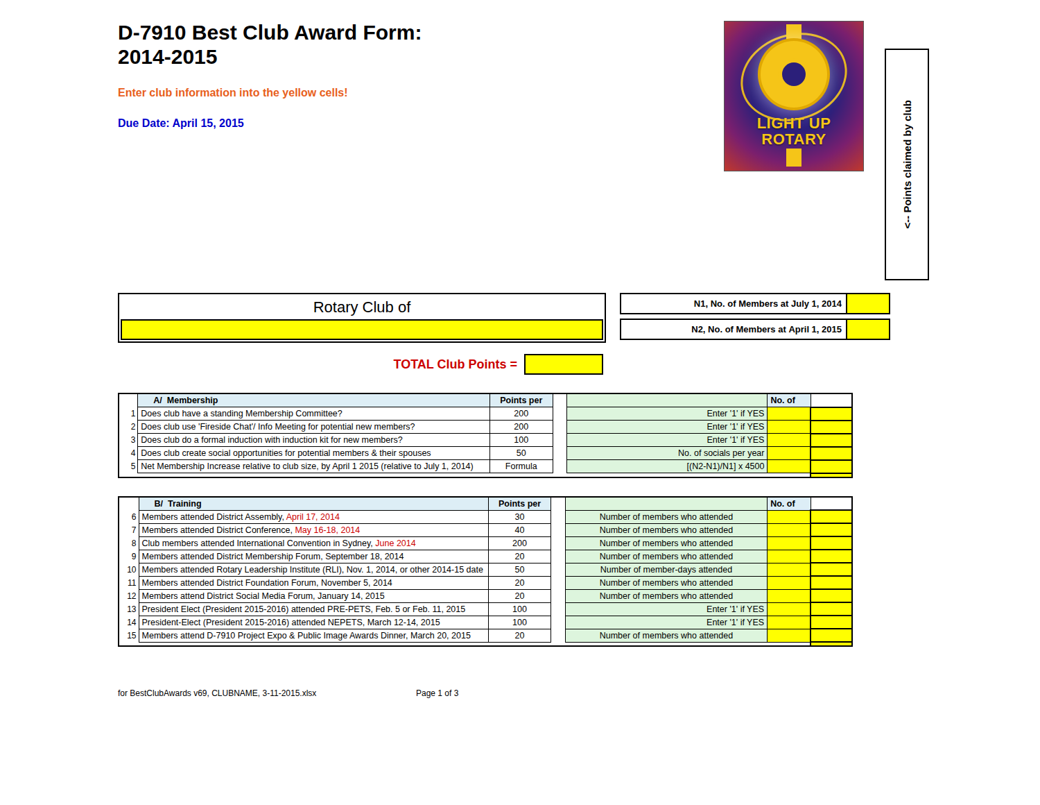D-7910 Best Club Award Form:
2014-2015
Enter club information into the yellow cells!
Due Date: April 15, 2015
LIGHT UP
ROTARY
<-- Points claimed by club
Rotary Club of
N1, No. of Members at July 1, 2014
N2, No. of Members at April 1, 2015
TOTAL Club Points =
| | A/ Membership | Points per | | | No. of | |
| 1 | Does club have a standing Membership Committee? | 200 | | Enter '1' if YES | | |
| 2 | Does club use 'Fireside Chat'/ Info Meeting for potential new members? | 200 | | Enter '1' if YES | | |
| 3 | Does club do a formal induction with induction kit for new members? | 100 | | Enter '1' if YES | | |
| 4 | Does club create social opportunities for potential members & their spouses | 50 | | No. of socials per year | | |
| 5 | Net Membership Increase relative to club size, by April 1 2015 (relative to July 1, 2014) | Formula | | [(N2-N1)/N1] x 4500 | | |
| | B/ Training | Points per | | | No. of | |
| 6 | Members attended District Assembly, April 17, 2014 | 30 | | Number of members who attended | | |
| 7 | Members attended District Conference, May 16-18, 2014 | 40 | | Number of members who attended | | |
| 8 | Club members attended International Convention in Sydney, June 2014 | 200 | | Number of members who attended | | |
| 9 | Members attended District Membership Forum, September 18, 2014 | 20 | | Number of members who attended | | |
| 10 | Members attended Rotary Leadership Institute (RLI), Nov. 1, 2014, or other 2014-15 date | 50 | | Number of member-days attended | | |
| 11 | Members attended District Foundation Forum, November 5, 2014 | 20 | | Number of members who attended | | |
| 12 | Members attend District Social Media Forum, January 14, 2015 | 20 | | Number of members who attended | | |
| 13 | President Elect (President 2015-2016) attended PRE-PETS, Feb. 5 or Feb. 11, 2015 | 100 | | Enter '1' if YES | | |
| 14 | President-Elect (President 2015-2016) attended NEPETS, March 12-14, 2015 | 100 | | Enter '1' if YES | | |
| 15 | Members attend D-7910 Project Expo & Public Image Awards Dinner, March 20, 2015 | 20 | | Number of members who attended | | |
for BestClubAwards v69, CLUBNAME, 3-11-2015.xlsx
Page 1 of 3